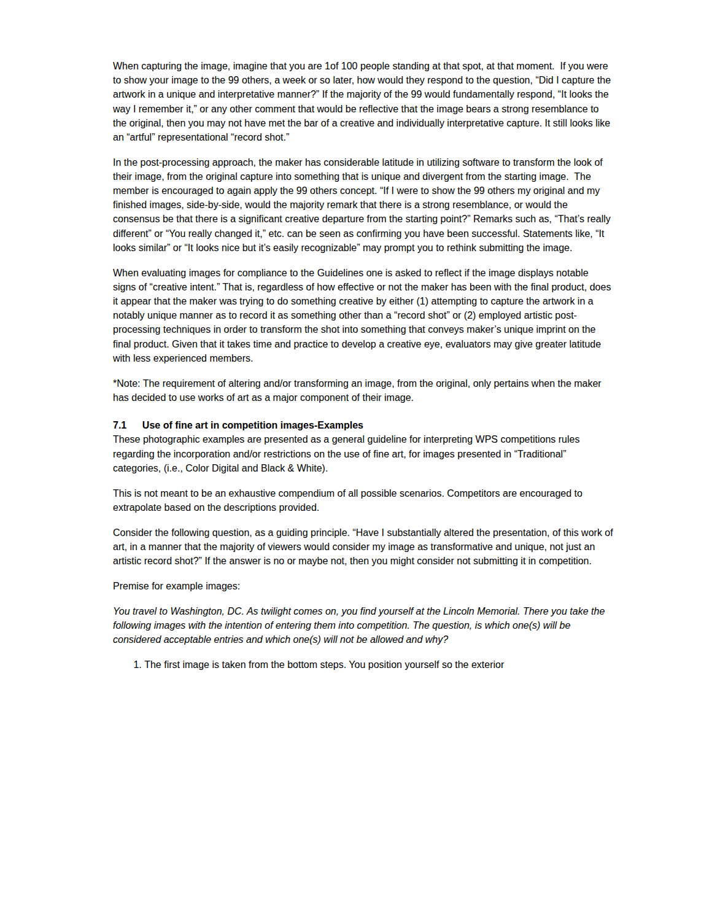When capturing the image, imagine that you are 1of 100 people standing at that spot, at that moment. If you were to show your image to the 99 others, a week or so later, how would they respond to the question, “Did I capture the artwork in a unique and interpretative manner?” If the majority of the 99 would fundamentally respond, “It looks the way I remember it,” or any other comment that would be reflective that the image bears a strong resemblance to the original, then you may not have met the bar of a creative and individually interpretative capture. It still looks like an “artful” representational “record shot.”
In the post-processing approach, the maker has considerable latitude in utilizing software to transform the look of their image, from the original capture into something that is unique and divergent from the starting image. The member is encouraged to again apply the 99 others concept. “If I were to show the 99 others my original and my finished images, side-by-side, would the majority remark that there is a strong resemblance, or would the consensus be that there is a significant creative departure from the starting point?” Remarks such as, “That’s really different” or “You really changed it,” etc. can be seen as confirming you have been successful. Statements like, “It looks similar” or “It looks nice but it’s easily recognizable” may prompt you to rethink submitting the image.
When evaluating images for compliance to the Guidelines one is asked to reflect if the image displays notable signs of “creative intent.” That is, regardless of how effective or not the maker has been with the final product, does it appear that the maker was trying to do something creative by either (1) attempting to capture the artwork in a notably unique manner as to record it as something other than a “record shot” or (2) employed artistic post-processing techniques in order to transform the shot into something that conveys maker’s unique imprint on the final product. Given that it takes time and practice to develop a creative eye, evaluators may give greater latitude with less experienced members.
*Note: The requirement of altering and/or transforming an image, from the original, only pertains when the maker has decided to use works of art as a major component of their image.
7.1 Use of fine art in competition images-Examples
These photographic examples are presented as a general guideline for interpreting WPS competitions rules regarding the incorporation and/or restrictions on the use of fine art, for images presented in “Traditional” categories, (i.e., Color Digital and Black & White).
This is not meant to be an exhaustive compendium of all possible scenarios. Competitors are encouraged to extrapolate based on the descriptions provided.
Consider the following question, as a guiding principle. “Have I substantially altered the presentation, of this work of art, in a manner that the majority of viewers would consider my image as transformative and unique, not just an artistic record shot?” If the answer is no or maybe not, then you might consider not submitting it in competition.
Premise for example images:
You travel to Washington, DC. As twilight comes on, you find yourself at the Lincoln Memorial. There you take the following images with the intention of entering them into competition. The question, is which one(s) will be considered acceptable entries and which one(s) will not be allowed and why?
The first image is taken from the bottom steps. You position yourself so the exterior